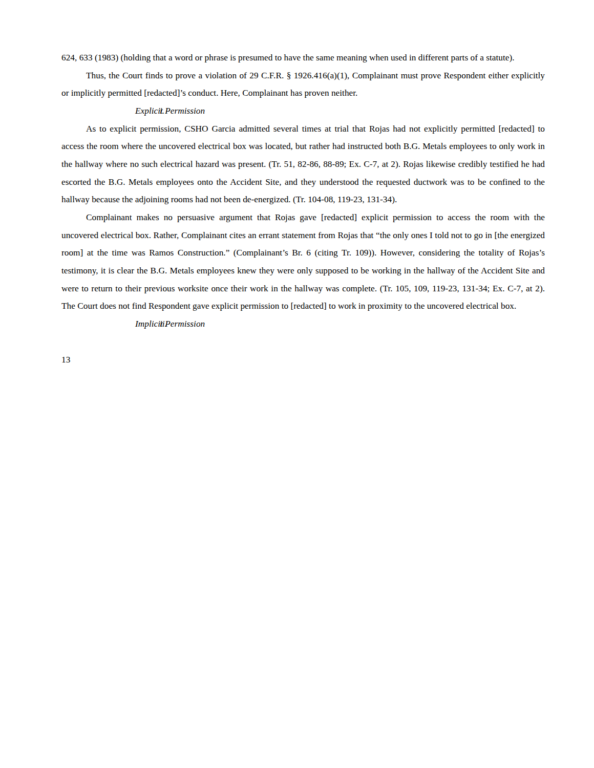624, 633 (1983) (holding that a word or phrase is presumed to have the same meaning when used in different parts of a statute).
Thus, the Court finds to prove a violation of 29 C.F.R. § 1926.416(a)(1), Complainant must prove Respondent either explicitly or implicitly permitted [redacted]’s conduct. Here, Complainant has proven neither.
i. Explicit Permission
As to explicit permission, CSHO Garcia admitted several times at trial that Rojas had not explicitly permitted [redacted] to access the room where the uncovered electrical box was located, but rather had instructed both B.G. Metals employees to only work in the hallway where no such electrical hazard was present. (Tr. 51, 82-86, 88-89; Ex. C-7, at 2). Rojas likewise credibly testified he had escorted the B.G. Metals employees onto the Accident Site, and they understood the requested ductwork was to be confined to the hallway because the adjoining rooms had not been de-energized. (Tr. 104-08, 119-23, 131-34).
Complainant makes no persuasive argument that Rojas gave [redacted] explicit permission to access the room with the uncovered electrical box. Rather, Complainant cites an errant statement from Rojas that “the only ones I told not to go in [the energized room] at the time was Ramos Construction.” (Complainant’s Br. 6 (citing Tr. 109)). However, considering the totality of Rojas’s testimony, it is clear the B.G. Metals employees knew they were only supposed to be working in the hallway of the Accident Site and were to return to their previous worksite once their work in the hallway was complete. (Tr. 105, 109, 119-23, 131-34; Ex. C-7, at 2). The Court does not find Respondent gave explicit permission to [redacted] to work in proximity to the uncovered electrical box.
ii. Implicit Permission
13